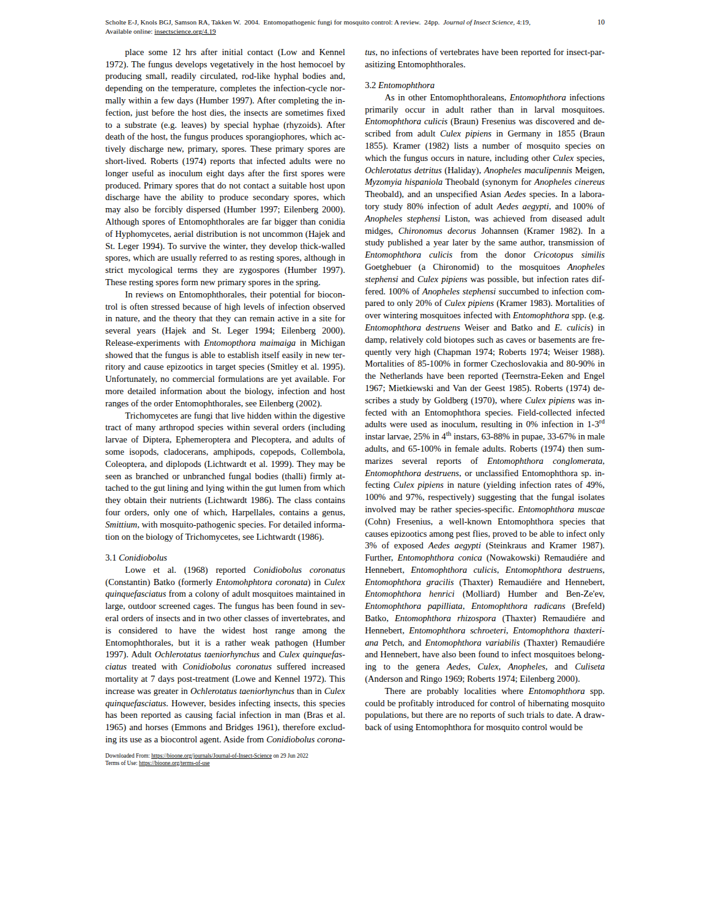10 Scholte E-J, Knols BGJ, Samson RA, Takken W. 2004. Entomopathogenic fungi for mosquito control: A review. 24pp. Journal of Insect Science, 4:19,
Available online: insectscience.org/4.19
place some 12 hrs after initial contact (Low and Kennel 1972). The fungus develops vegetatively in the host hemocoel by producing small, readily circulated, rod-like hyphal bodies and, depending on the temperature, completes the infection-cycle normally within a few days (Humber 1997). After completing the infection, just before the host dies, the insects are sometimes fixed to a substrate (e.g. leaves) by special hyphae (rhyzoids). After death of the host, the fungus produces sporangiophores, which actively discharge new, primary, spores. These primary spores are short-lived. Roberts (1974) reports that infected adults were no longer useful as inoculum eight days after the first spores were produced. Primary spores that do not contact a suitable host upon discharge have the ability to produce secondary spores, which may also be forcibly dispersed (Humber 1997; Eilenberg 2000). Although spores of Entomophthorales are far bigger than conidia of Hyphomycetes, aerial distribution is not uncommon (Hajek and St. Leger 1994). To survive the winter, they develop thick-walled spores, which are usually referred to as resting spores, although in strict mycological terms they are zygospores (Humber 1997). These resting spores form new primary spores in the spring.
In reviews on Entomophthorales, their potential for biocontrol is often stressed because of high levels of infection observed in nature, and the theory that they can remain active in a site for several years (Hajek and St. Leger 1994; Eilenberg 2000). Release-experiments with Entomopthora maimaiga in Michigan showed that the fungus is able to establish itself easily in new territory and cause epizootics in target species (Smitley et al. 1995). Unfortunately, no commercial formulations are yet available. For more detailed information about the biology, infection and host ranges of the order Entomophthorales, see Eilenberg (2002).
Trichomycetes are fungi that live hidden within the digestive tract of many arthropod species within several orders (including larvae of Diptera, Ephemeroptera and Plecoptera, and adults of some isopods, cladocerans, amphipods, copepods, Collembola, Coleoptera, and diplopods (Lichtwardt et al. 1999). They may be seen as branched or unbranched fungal bodies (thalli) firmly attached to the gut lining and lying within the gut lumen from which they obtain their nutrients (Lichtwardt 1986). The class contains four orders, only one of which, Harpellales, contains a genus, Smittium, with mosquito-pathogenic species. For detailed information on the biology of Trichomycetes, see Lichtwardt (1986).
3.1 Conidiobolus
Lowe et al. (1968) reported Conidiobolus coronatus (Constantin) Batko (formerly Entomohphtora coronata) in Culex quinquefasciatus from a colony of adult mosquitoes maintained in large, outdoor screened cages. The fungus has been found in several orders of insects and in two other classes of invertebrates, and is considered to have the widest host range among the Entomophthorales, but it is a rather weak pathogen (Humber 1997). Adult Ochlerotatus taeniorhynchus and Culex quinquefasciatus treated with Conidiobolus coronatus suffered increased mortality at 7 days post-treatment (Lowe and Kennel 1972). This increase was greater in Ochlerotatus taeniorhynchus than in Culex quinquefasciatus. However, besides infecting insects, this species has been reported as causing facial infection in man (Bras et al. 1965) and horses (Emmons and Bridges 1961), therefore excluding its use as a biocontrol agent. Aside from Conidiobolus coronatus, no infections of vertebrates have been reported for insect-parasitizing Entomophthorales.
3.2 Entomophthora
As in other Entomophthoraleans, Entomophthora infections primarily occur in adult rather than in larval mosquitoes. Entomophthora culicis (Braun) Fresenius was discovered and described from adult Culex pipiens in Germany in 1855 (Braun 1855). Kramer (1982) lists a number of mosquito species on which the fungus occurs in nature, including other Culex species, Ochlerotatus detritus (Haliday), Anopheles maculipennis Meigen, Myzomyia hispaniola Theobald (synonym for Anopheles cinereus Theobald), and an unspecified Asian Aedes species. In a laboratory study 80% infection of adult Aedes aegypti, and 100% of Anopheles stephensi Liston, was achieved from diseased adult midges, Chironomus decorus Johannsen (Kramer 1982). In a study published a year later by the same author, transmission of Entomophthora culicis from the donor Cricotopus similis Goetghebuer (a Chironomid) to the mosquitoes Anopheles stephensi and Culex pipiens was possible, but infection rates differed. 100% of Anopheles stephensi succumbed to infection compared to only 20% of Culex pipiens (Kramer 1983). Mortalities of over wintering mosquitoes infected with Entomophthora spp. (e.g. Entomophthora destruens Weiser and Batko and E. culicis) in damp, relatively cold biotopes such as caves or basements are frequently very high (Chapman 1974; Roberts 1974; Weiser 1988). Mortalities of 85-100% in former Czechoslovakia and 80-90% in the Netherlands have been reported (Teernstra-Eeken and Engel 1967; Mietkiewski and Van der Geest 1985). Roberts (1974) describes a study by Goldberg (1970), where Culex pipiens was infected with an Entomophthora species. Field-collected infected adults were used as inoculum, resulting in 0% infection in 1-3rd instar larvae, 25% in 4th instars, 63-88% in pupae, 33-67% in male adults, and 65-100% in female adults. Roberts (1974) then summarizes several reports of Entomophthora conglomerata, Entomophthora destruens, or unclassified Entomophthora sp. infecting Culex pipiens in nature (yielding infection rates of 49%, 100% and 97%, respectively) suggesting that the fungal isolates involved may be rather species-specific. Entomophthora muscae (Cohn) Fresenius, a well-known Entomophthora species that causes epizootics among pest flies, proved to be able to infect only 3% of exposed Aedes aegypti (Steinkraus and Kramer 1987). Further, Entomophthora conica (Nowakowski) Remaudiére and Hennebert, Entomophthora culicis, Entomophthora destruens, Entomophthora gracilis (Thaxter) Remaudiére and Hennebert, Entomophthora henrici (Molliard) Humber and Ben-Ze'ev, Entomophthora papilliata, Entomophthora radicans (Brefeld) Batko, Entomophthora rhizospora (Thaxter) Remaudiére and Hennebert, Entomophthora schroeteri, Entomophthora thaxteriana Petch, and Entomophthora variabilis (Thaxter) Remaudiére and Hennebert, have also been found to infect mosquitoes belonging to the genera Aedes, Culex, Anopheles, and Culiseta (Anderson and Ringo 1969; Roberts 1974; Eilenberg 2000).
There are probably localities where Entomophthora spp. could be profitably introduced for control of hibernating mosquito populations, but there are no reports of such trials to date. A drawback of using Entomophthora for mosquito control would be
Downloaded From: https://bioone.org/journals/Journal-of-Insect-Science on 29 Jun 2022
Terms of Use: https://bioone.org/terms-of-use